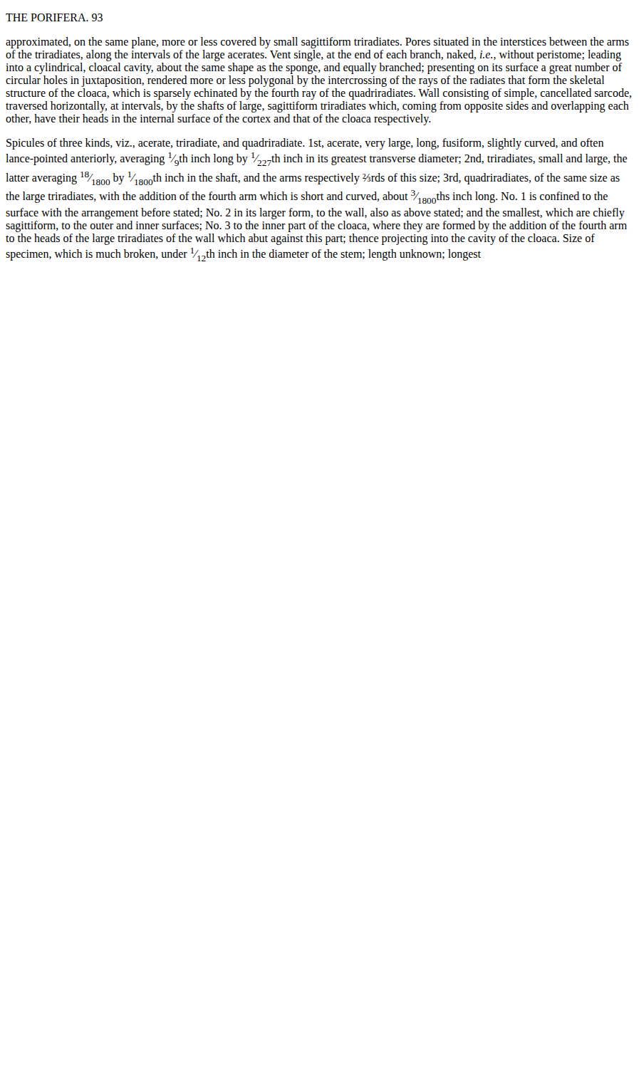THE PORIFERA. 93
approximated, on the same plane, more or less covered by small sagittiform triradiates. Pores situated in the interstices between the arms of the triradiates, along the intervals of the large acerates. Vent single, at the end of each branch, naked, i.e., without peristome; leading into a cylindrical, cloacal cavity, about the same shape as the sponge, and equally branched; presenting on its surface a great number of circular holes in juxtaposition, rendered more or less polygonal by the intercrossing of the rays of the radiates that form the skeletal structure of the cloaca, which is sparsely echinated by the fourth ray of the quadriradiates. Wall consisting of simple, cancellated sarcode, traversed horizontally, at intervals, by the shafts of large, sagittiform triradiates which, coming from opposite sides and overlapping each other, have their heads in the internal surface of the cortex and that of the cloaca respectively.
Spicules of three kinds, viz., acerate, triradiate, and quadriradiate. 1st, acerate, very large, long, fusiform, slightly curved, and often lance-pointed anteriorly, averaging 1⁄9th inch long by 1⁄227th inch in its greatest transverse diameter; 2nd, triradiates, small and large, the latter averaging 18⁄1800 by 1⁄1800th inch in the shaft, and the arms respectively ⅔rds of this size; 3rd, quadriradiates, of the same size as the large triradiates, with the addition of the fourth arm which is short and curved, about 3⁄1800ths inch long. No. 1 is confined to the surface with the arrangement before stated; No. 2 in its larger form, to the wall, also as above stated; and the smallest, which are chiefly sagittiform, to the outer and inner surfaces; No. 3 to the inner part of the cloaca, where they are formed by the addition of the fourth arm to the heads of the large triradiates of the wall which abut against this part; thence projecting into the cavity of the cloaca. Size of specimen, which is much broken, under 1⁄12th inch in the diameter of the stem; length unknown; longest